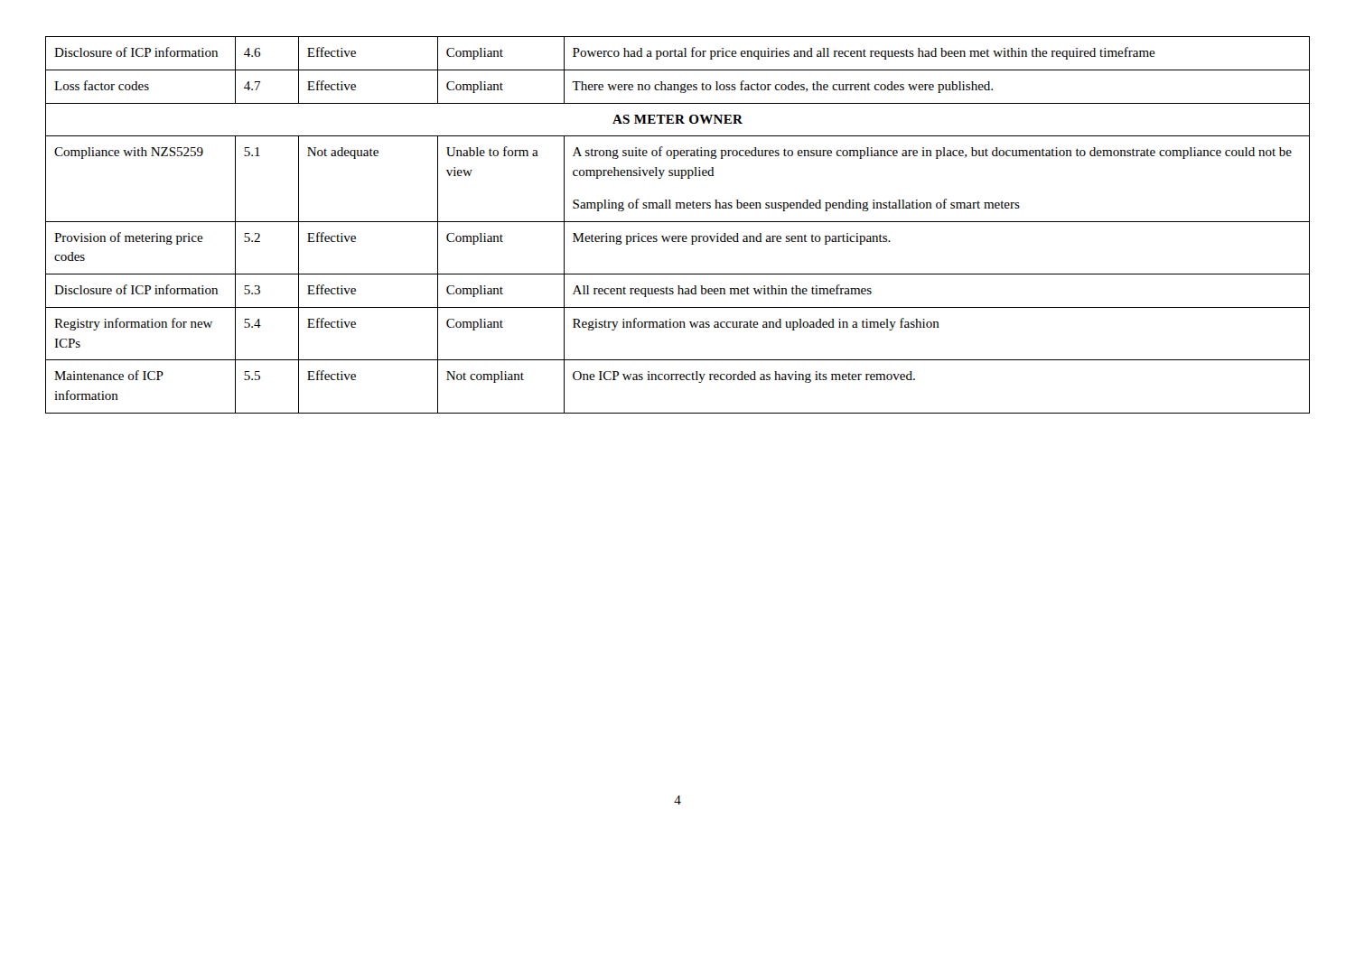| Disclosure of ICP information | 4.6 | Effective | Compliant | Powerco had a portal for price enquiries and all recent requests had been met within the required timeframe |
| Loss factor codes | 4.7 | Effective | Compliant | There were no changes to loss factor codes, the current codes were published. |
| AS METER OWNER |
| Compliance with NZS5259 | 5.1 | Not adequate | Unable to form a view | A strong suite of operating procedures to ensure compliance are in place, but documentation to demonstrate compliance could not be comprehensively supplied Sampling of small meters has been suspended pending installation of smart meters |
| Provision of metering price codes | 5.2 | Effective | Compliant | Metering prices were provided and are sent to participants. |
| Disclosure of ICP information | 5.3 | Effective | Compliant | All recent requests had been met within the timeframes |
| Registry information for new ICPs | 5.4 | Effective | Compliant | Registry information was accurate and uploaded in a timely fashion |
| Maintenance of ICP information | 5.5 | Effective | Not compliant | One ICP was incorrectly recorded as having its meter removed. |
4